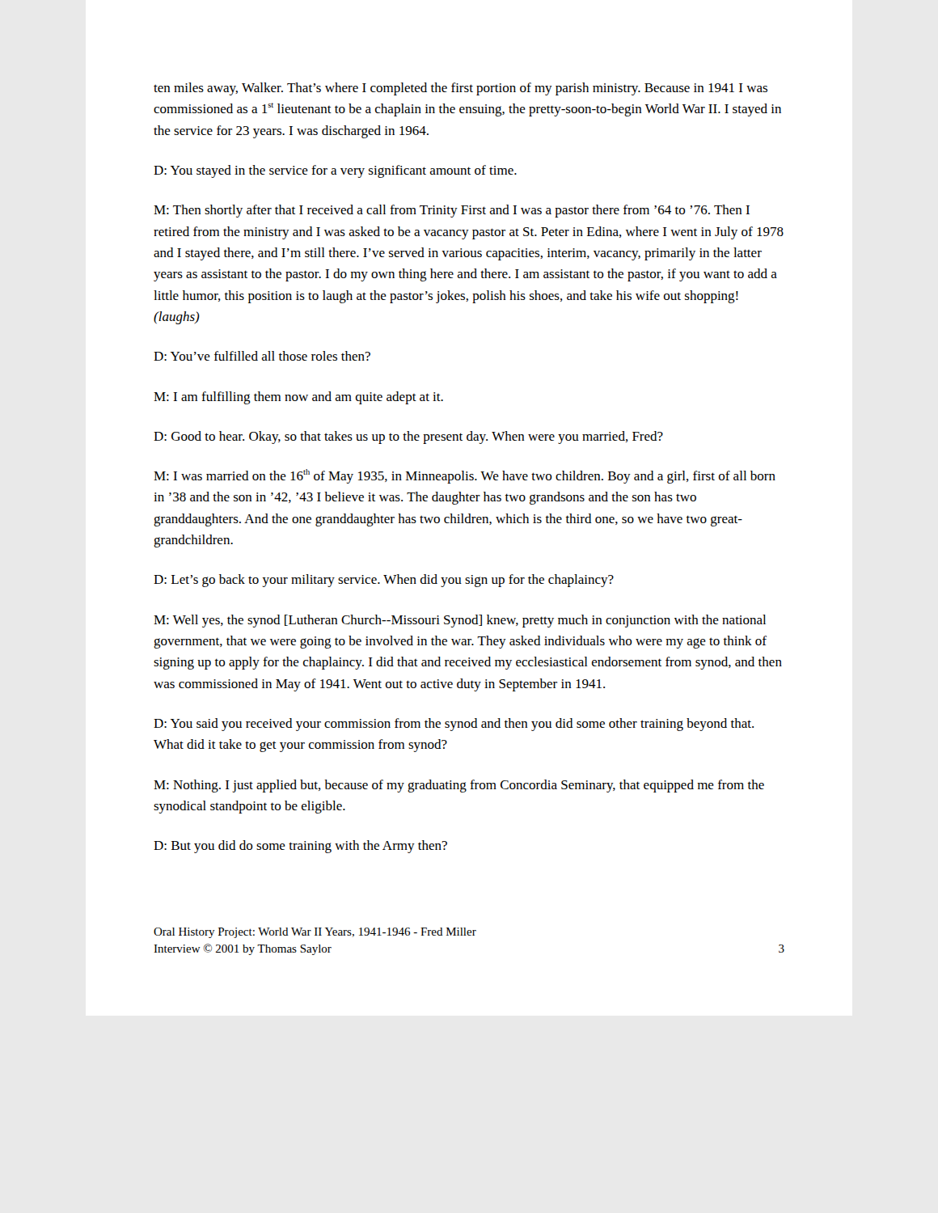ten miles away, Walker. That’s where I completed the first portion of my parish ministry. Because in 1941 I was commissioned as a 1st lieutenant to be a chaplain in the ensuing, the pretty-soon-to-begin World War II. I stayed in the service for 23 years. I was discharged in 1964.
D: You stayed in the service for a very significant amount of time.
M: Then shortly after that I received a call from Trinity First and I was a pastor there from ’64 to ’76. Then I retired from the ministry and I was asked to be a vacancy pastor at St. Peter in Edina, where I went in July of 1978 and I stayed there, and I’m still there. I’ve served in various capacities, interim, vacancy, primarily in the latter years as assistant to the pastor. I do my own thing here and there. I am assistant to the pastor, if you want to add a little humor, this position is to laugh at the pastor’s jokes, polish his shoes, and take his wife out shopping! (laughs)
D: You’ve fulfilled all those roles then?
M: I am fulfilling them now and am quite adept at it.
D: Good to hear. Okay, so that takes us up to the present day. When were you married, Fred?
M: I was married on the 16th of May 1935, in Minneapolis. We have two children. Boy and a girl, first of all born in ’38 and the son in ’42, ’43 I believe it was. The daughter has two grandsons and the son has two granddaughters. And the one granddaughter has two children, which is the third one, so we have two great-grandchildren.
D: Let’s go back to your military service. When did you sign up for the chaplaincy?
M: Well yes, the synod [Lutheran Church--Missouri Synod] knew, pretty much in conjunction with the national government, that we were going to be involved in the war. They asked individuals who were my age to think of signing up to apply for the chaplaincy. I did that and received my ecclesiastical endorsement from synod, and then was commissioned in May of 1941. Went out to active duty in September in 1941.
D: You said you received your commission from the synod and then you did some other training beyond that. What did it take to get your commission from synod?
M: Nothing. I just applied but, because of my graduating from Concordia Seminary, that equipped me from the synodical standpoint to be eligible.
D: But you did do some training with the Army then?
Oral History Project: World War II Years, 1941-1946 - Fred Miller Interview © 2001 by Thomas Saylor 3